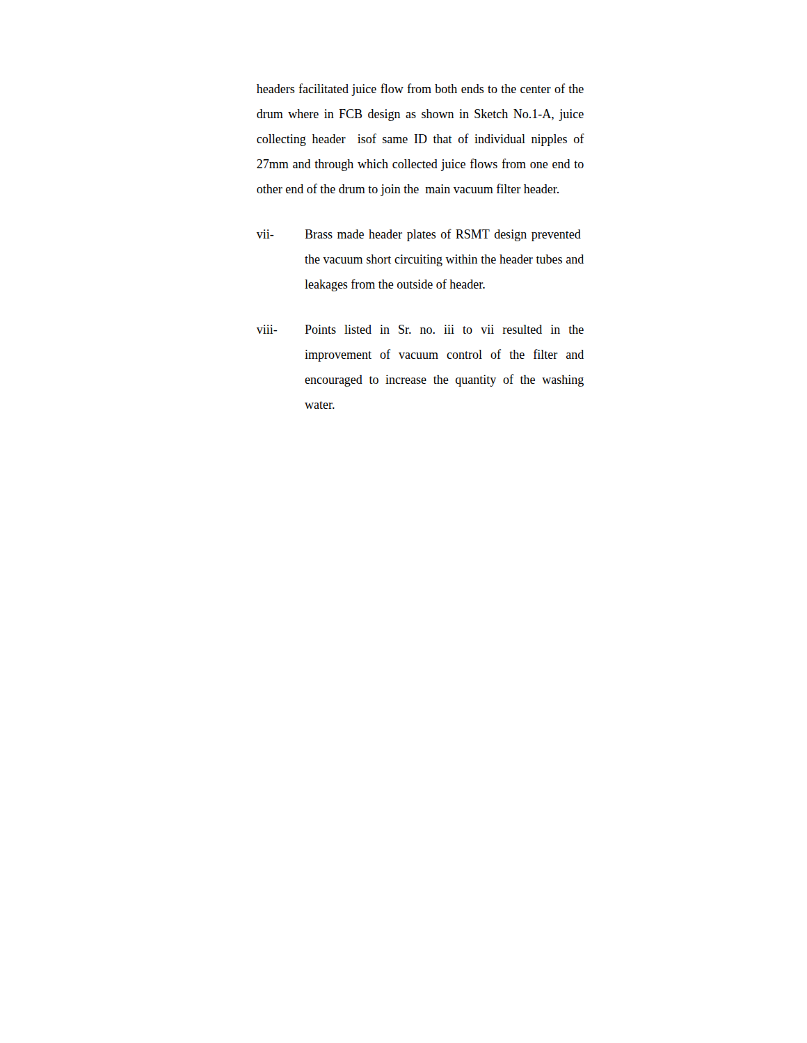headers facilitated juice flow from both ends to the center of the drum where in FCB design as shown in Sketch No.1-A, juice collecting header isof same ID that of individual nipples of 27mm and through which collected juice flows from one end to other end of the drum to join the main vacuum filter header.
vii-
Brass made header plates of RSMT design prevented the vacuum short circuiting within the header tubes and leakages from the outside of header.
viii-
Points listed in Sr. no. iii to vii resulted in the improvement of vacuum control of the filter and encouraged to increase the quantity of the washing water.